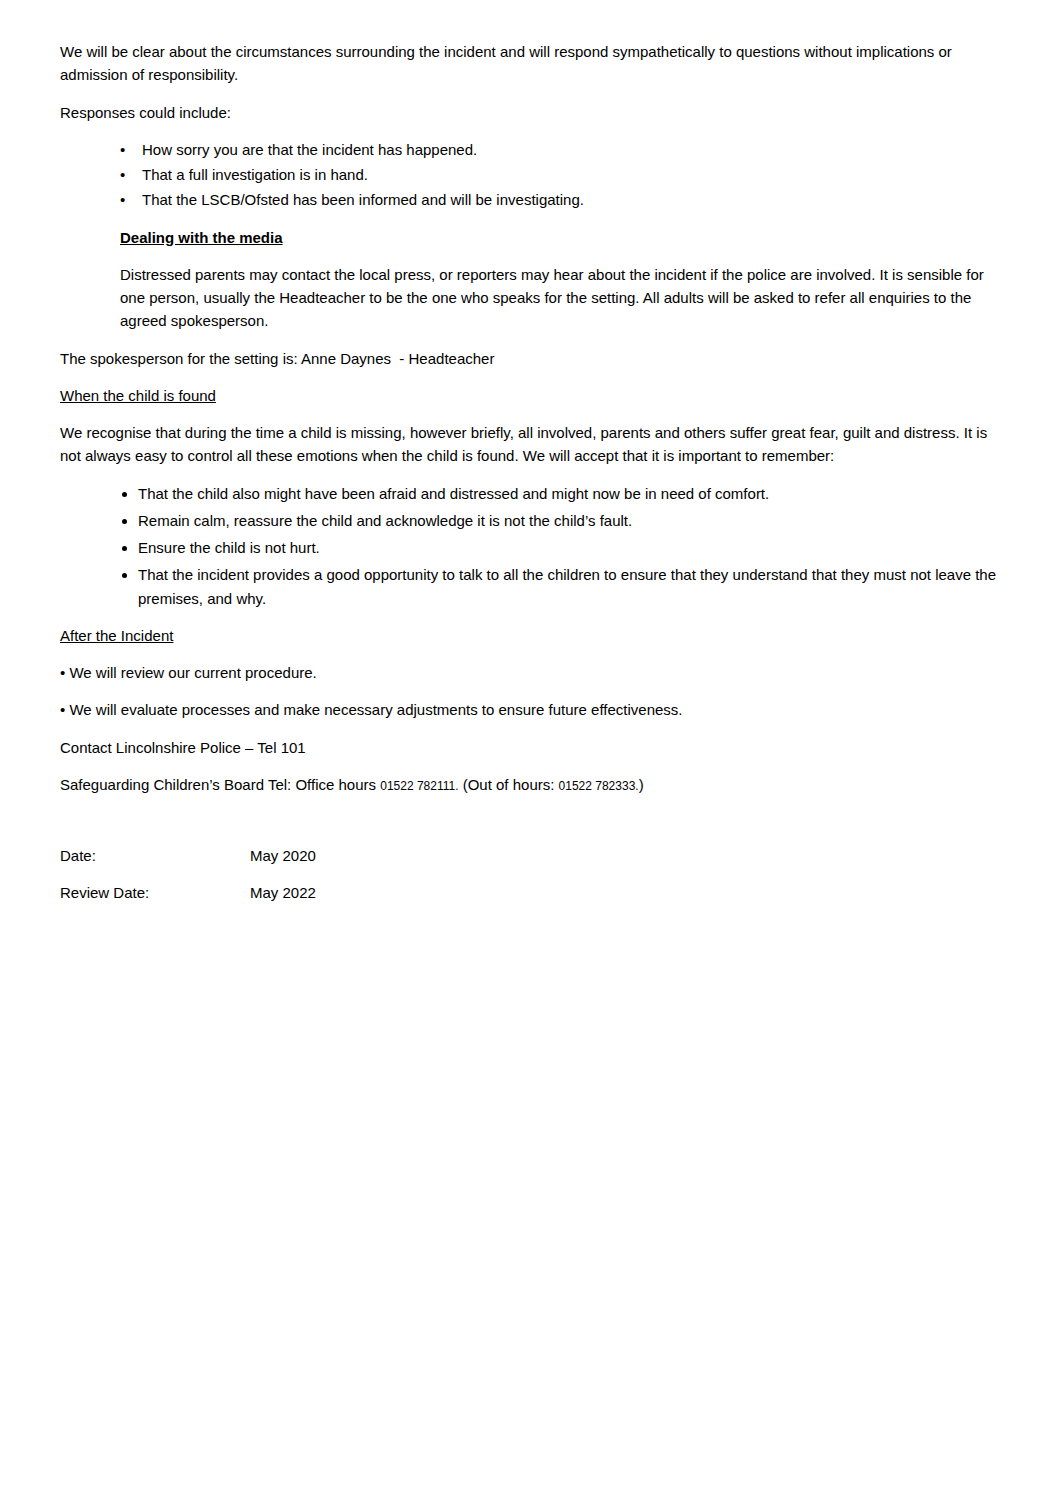We will be clear about the circumstances surrounding the incident and will respond sympathetically to questions without implications or admission of responsibility.
Responses could include:
How sorry you are that the incident has happened.
That a full investigation is in hand.
That the LSCB/Ofsted has been informed and will be investigating.
Dealing with the media
Distressed parents may contact the local press, or reporters may hear about the incident if the police are involved. It is sensible for one person, usually the Headteacher to be the one who speaks for the setting. All adults will be asked to refer all enquiries to the agreed spokesperson.
The spokesperson for the setting is: Anne Daynes - Headteacher
When the child is found
We recognise that during the time a child is missing, however briefly, all involved, parents and others suffer great fear, guilt and distress. It is not always easy to control all these emotions when the child is found. We will accept that it is important to remember:
That the child also might have been afraid and distressed and might now be in need of comfort.
Remain calm, reassure the child and acknowledge it is not the child’s fault.
Ensure the child is not hurt.
That the incident provides a good opportunity to talk to all the children to ensure that they understand that they must not leave the premises, and why.
After the Incident
• We will review our current procedure.
• We will evaluate processes and make necessary adjustments to ensure future effectiveness.
Contact Lincolnshire Police – Tel 101
Safeguarding Children’s Board Tel: Office hours 01522 782111. (Out of hours: 01522 782333.)
Date: May 2020
Review Date: May 2022